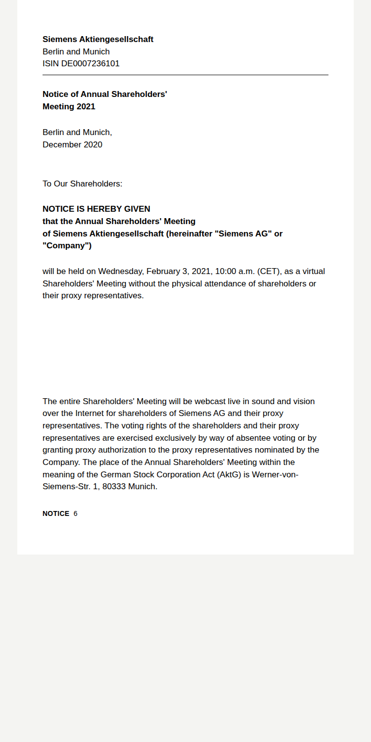Siemens Aktiengesellschaft
Berlin and Munich
ISIN DE0007236101
Notice of Annual Shareholders'
Meeting 2021
Berlin and Munich,
December 2020
To Our Shareholders:
NOTICE IS HEREBY GIVEN
that the Annual Shareholders' Meeting
of Siemens Aktiengesellschaft (herein­after "Siemens AG" or "Company")
will be held on Wednesday, February 3, 2021, 10:00 a.m. (CET), as a virtual Shareholders' Meeting without the physical attendance of shareholders or their proxy representatives.
The entire Shareholders' Meeting will be webcast live in sound and vision over the Internet for shareholders of Siemens AG and their proxy representatives. The voting rights of the shareholders and their proxy representatives are exercised exclusively by way of absentee voting or by granting proxy authorization to the proxy representatives nominated by the Company. The place of the Annual Shareholders' Meeting within the meaning of the German Stock Corporation Act (AktG) is Werner-von-Siemens-Str. 1, 80333 Munich.
NOTICE 6